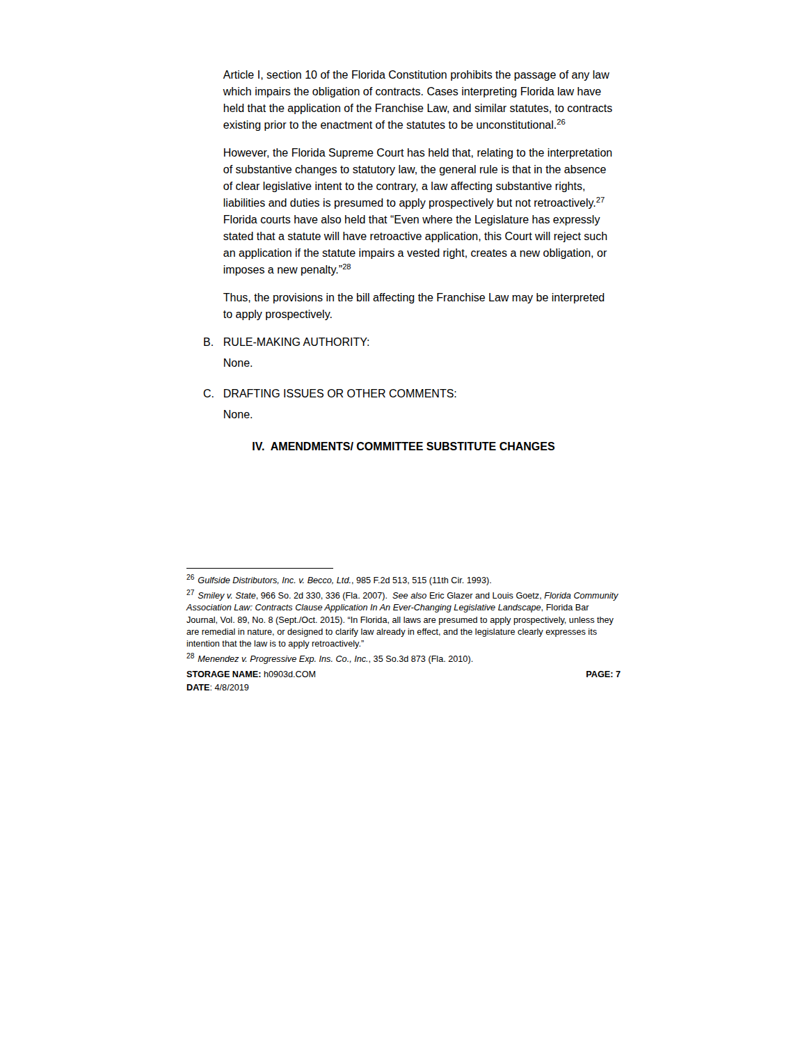Article I, section 10 of the Florida Constitution prohibits the passage of any law which impairs the obligation of contracts. Cases interpreting Florida law have held that the application of the Franchise Law, and similar statutes, to contracts existing prior to the enactment of the statutes to be unconstitutional.26
However, the Florida Supreme Court has held that, relating to the interpretation of substantive changes to statutory law, the general rule is that in the absence of clear legislative intent to the contrary, a law affecting substantive rights, liabilities and duties is presumed to apply prospectively but not retroactively.27 Florida courts have also held that “Even where the Legislature has expressly stated that a statute will have retroactive application, this Court will reject such an application if the statute impairs a vested right, creates a new obligation, or imposes a new penalty.”28
Thus, the provisions in the bill affecting the Franchise Law may be interpreted to apply prospectively.
B. Rule-Making Authority:
None.
C. Drafting Issues or Other Comments:
None.
IV. AMENDMENTS/ COMMITTEE SUBSTITUTE CHANGES
26 Gulfside Distributors, Inc. v. Becco, Ltd., 985 F.2d 513, 515 (11th Cir. 1993).
27 Smiley v. State, 966 So. 2d 330, 336 (Fla. 2007). See also Eric Glazer and Louis Goetz, Florida Community Association Law: Contracts Clause Application In An Ever-Changing Legislative Landscape, Florida Bar Journal, Vol. 89, No. 8 (Sept./Oct. 2015). “In Florida, all laws are presumed to apply prospectively, unless they are remedial in nature, or designed to clarify law already in effect, and the legislature clearly expresses its intention that the law is to apply retroactively.”
28 Menendez v. Progressive Exp. Ins. Co., Inc., 35 So.3d 873 (Fla. 2010).
STORAGE NAME: h0903d.COM
DATE: 4/8/2019
PAGE: 7